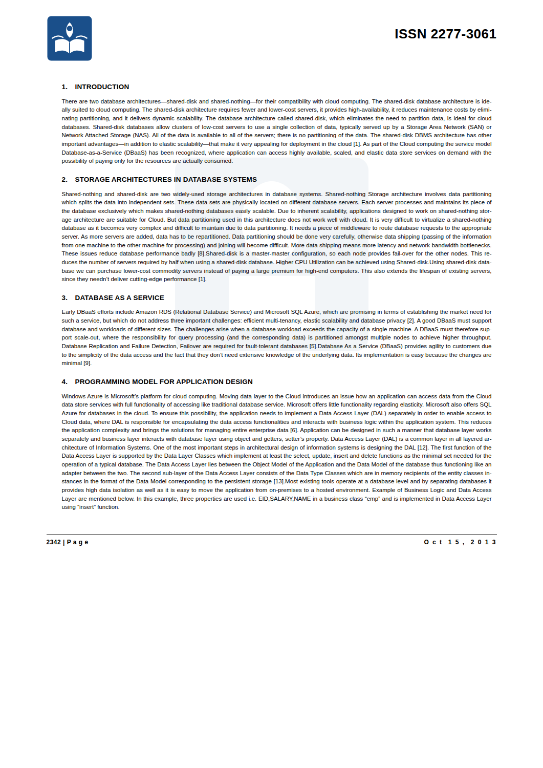ISSN 2277-3061
1. INTRODUCTION
There are two database architectures—shared-disk and shared-nothing—for their compatibility with cloud computing. The shared-disk database architecture is ideally suited to cloud computing. The shared-disk architecture requires fewer and lower-cost servers, it provides high-availability, it reduces maintenance costs by eliminating partitioning, and it delivers dynamic scalability. The database architecture called shared-disk, which eliminates the need to partition data, is ideal for cloud databases. Shared-disk databases allow clusters of low-cost servers to use a single collection of data, typically served up by a Storage Area Network (SAN) or Network Attached Storage (NAS). All of the data is available to all of the servers; there is no partitioning of the data. The shared-disk DBMS architecture has other important advantages—in addition to elastic scalability—that make it very appealing for deployment in the cloud [1]. As part of the Cloud computing the service model Database-as-a-Service (DBaaS) has been recognized, where application can access highly available, scaled, and elastic data store services on demand with the possibility of paying only for the resources are actually consumed.
2. STORAGE ARCHITECTURES IN DATABASE SYSTEMS
Shared-nothing and shared-disk are two widely-used storage architectures in database systems. Shared-nothing Storage architecture involves data partitioning which splits the data into independent sets. These data sets are physically located on different database servers. Each server processes and maintains its piece of the database exclusively which makes shared-nothing databases easily scalable. Due to inherent scalability, applications designed to work on shared-nothing storage architecture are suitable for Cloud. But data partitioning used in this architecture does not work well with cloud. It is very difficult to virtualize a shared-nothing database as it becomes very complex and difficult to maintain due to data partitioning. It needs a piece of middleware to route database requests to the appropriate server. As more servers are added, data has to be repartitioned. Data partitioning should be done very carefully, otherwise data shipping (passing of the information from one machine to the other machine for processing) and joining will become difficult. More data shipping means more latency and network bandwidth bottlenecks. These issues reduce database performance badly [8].Shared-disk is a master-master configuration, so each node provides fail-over for the other nodes. This reduces the number of servers required by half when using a shared-disk database. Higher CPU Utilization can be achieved using Shared-disk.Using shared-disk database we can purchase lower-cost commodity servers instead of paying a large premium for high-end computers. This also extends the lifespan of existing servers, since they needn’t deliver cutting-edge performance [1].
3. DATABASE AS A SERVICE
Early DBaaS efforts include Amazon RDS (Relational Database Service) and Microsoft SQL Azure, which are promising in terms of establishing the market need for such a service, but which do not address three important challenges: efficient multi-tenancy, elastic scalability and database privacy [2]. A good DBaaS must support database and workloads of different sizes. The challenges arise when a database workload exceeds the capacity of a single machine. A DBaaS must therefore support scale-out, where the responsibility for query processing (and the corresponding data) is partitioned amongst multiple nodes to achieve higher throughput. Database Replication and Failure Detection, Failover are required for fault-tolerant databases [5].Database As a Service (DBaaS) provides agility to customers due to the simplicity of the data access and the fact that they don’t need extensive knowledge of the underlying data. Its implementation is easy because the changes are minimal [9].
4. PROGRAMMING MODEL FOR APPLICATION DESIGN
Windows Azure is Microsoft’s platform for cloud computing. Moving data layer to the Cloud introduces an issue how an application can access data from the Cloud data store services with full functionality of accessing like traditional database service. Microsoft offers little functionality regarding elasticity. Microsoft also offers SQL Azure for databases in the cloud. To ensure this possibility, the application needs to implement a Data Access Layer (DAL) separately in order to enable access to Cloud data, where DAL is responsible for encapsulating the data access functionalities and interacts with business logic within the application system. This reduces the application complexity and brings the solutions for managing entire enterprise data [6]. Application can be designed in such a manner that database layer works separately and business layer interacts with database layer using object and getters, setter’s property. Data Access Layer (DAL) is a common layer in all layered architecture of Information Systems. One of the most important steps in architectural design of information systems is designing the DAL [12]. The first function of the Data Access Layer is supported by the Data Layer Classes which implement at least the select, update, insert and delete functions as the minimal set needed for the operation of a typical database. The Data Access Layer lies between the Object Model of the Application and the Data Model of the database thus functioning like an adapter between the two. The second sub-layer of the Data Access Layer consists of the Data Type Classes which are in memory recipients of the entity classes instances in the format of the Data Model corresponding to the persistent storage [13].Most existing tools operate at a database level and by separating databases it provides high data isolation as well as it is easy to move the application from on-premises to a hosted environment. Example of Business Logic and Data Access Layer are mentioned below. In this example, three properties are used i.e. EID,SALARY,NAME in a business class “emp” and is implemented in Data Access Layer using “insert” function.
2342 | P a g e
O c t 1 5 , 2 0 1 3